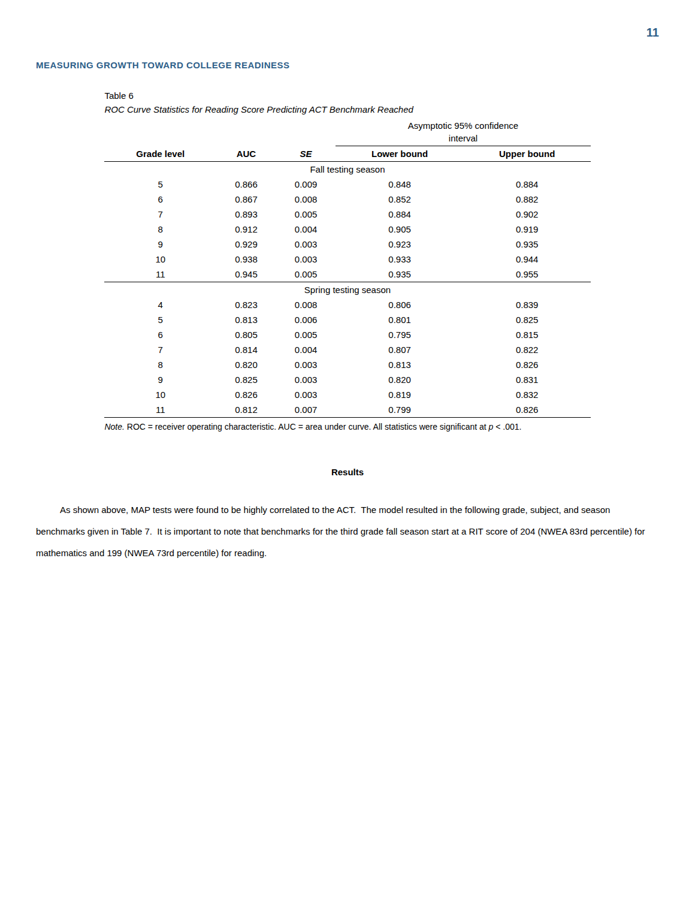11
MEASURING GROWTH TOWARD COLLEGE READINESS
Table 6
ROC Curve Statistics for Reading Score Predicting ACT Benchmark Reached
| | | | Asymptotic 95% confidence interval |
| Grade level | AUC | SE | Lower bound | Upper bound |
| Fall testing season |
| 5 | 0.866 | 0.009 | 0.848 | 0.884 |
| 6 | 0.867 | 0.008 | 0.852 | 0.882 |
| 7 | 0.893 | 0.005 | 0.884 | 0.902 |
| 8 | 0.912 | 0.004 | 0.905 | 0.919 |
| 9 | 0.929 | 0.003 | 0.923 | 0.935 |
| 10 | 0.938 | 0.003 | 0.933 | 0.944 |
| 11 | 0.945 | 0.005 | 0.935 | 0.955 |
| Spring testing season |
| 4 | 0.823 | 0.008 | 0.806 | 0.839 |
| 5 | 0.813 | 0.006 | 0.801 | 0.825 |
| 6 | 0.805 | 0.005 | 0.795 | 0.815 |
| 7 | 0.814 | 0.004 | 0.807 | 0.822 |
| 8 | 0.820 | 0.003 | 0.813 | 0.826 |
| 9 | 0.825 | 0.003 | 0.820 | 0.831 |
| 10 | 0.826 | 0.003 | 0.819 | 0.832 |
| 11 | 0.812 | 0.007 | 0.799 | 0.826 |
Note. ROC = receiver operating characteristic. AUC = area under curve. All statistics were significant at p < .001.
Results
As shown above, MAP tests were found to be highly correlated to the ACT. The model resulted in the following grade, subject, and season benchmarks given in Table 7. It is important to note that benchmarks for the third grade fall season start at a RIT score of 204 (NWEA 83rd percentile) for mathematics and 199 (NWEA 73rd percentile) for reading.